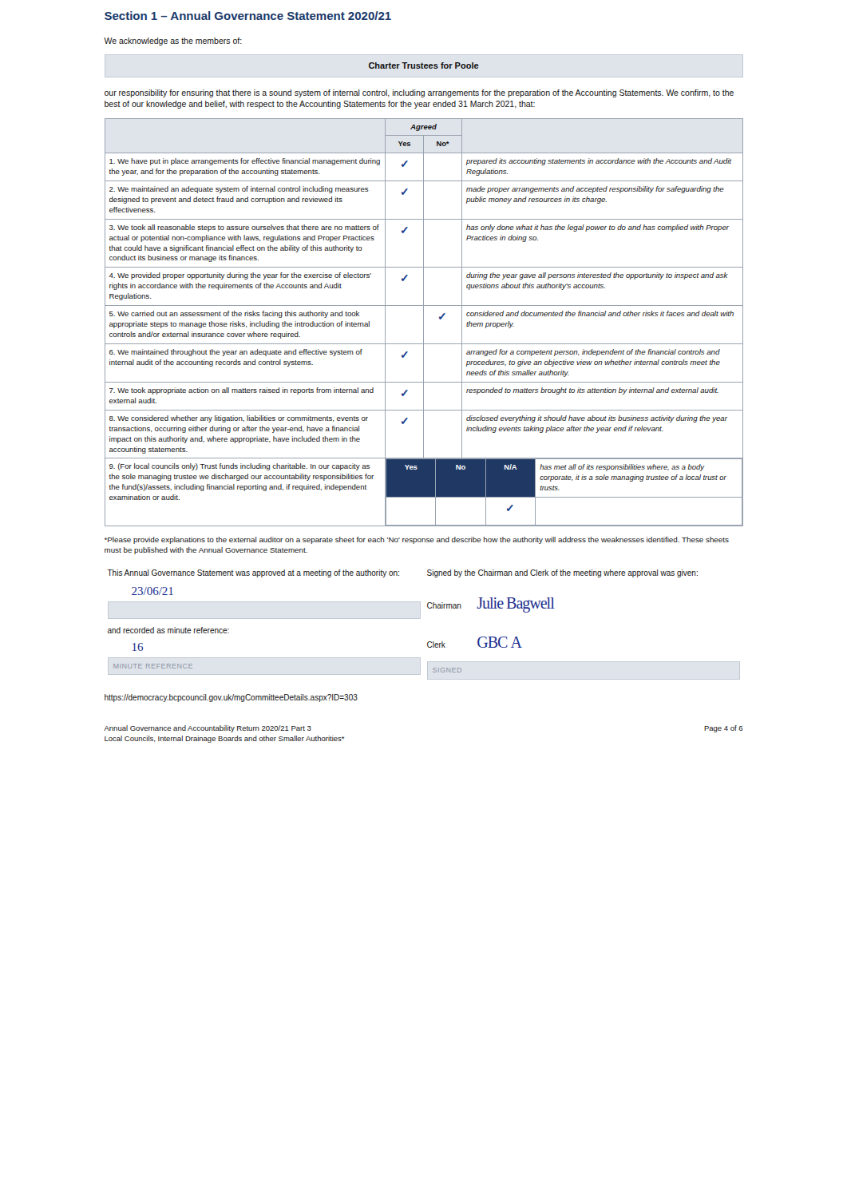Section 1 – Annual Governance Statement 2020/21
We acknowledge as the members of:
Charter Trustees for Poole
our responsibility for ensuring that there is a sound system of internal control, including arrangements for the preparation of the Accounting Statements. We confirm, to the best of our knowledge and belief, with respect to the Accounting Statements for the year ended 31 March 2021, that:
| | Agreed | |
| --- | --- | --- |
| Yes | No* |
| 1. We have put in place arrangements for effective financial management during the year, and for the preparation of the accounting statements. | ✓ | | prepared its accounting statements in accordance with the Accounts and Audit Regulations. |
| 2. We maintained an adequate system of internal control including measures designed to prevent and detect fraud and corruption and reviewed its effectiveness. | ✓ | | made proper arrangements and accepted responsibility for safeguarding the public money and resources in its charge. |
| 3. We took all reasonable steps to assure ourselves that there are no matters of actual or potential non-compliance with laws, regulations and Proper Practices that could have a significant financial effect on the ability of this authority to conduct its business or manage its finances. | ✓ | | has only done what it has the legal power to do and has complied with Proper Practices in doing so. |
| 4. We provided proper opportunity during the year for the exercise of electors' rights in accordance with the requirements of the Accounts and Audit Regulations. | ✓ | | during the year gave all persons interested the opportunity to inspect and ask questions about this authority's accounts. |
| 5. We carried out an assessment of the risks facing this authority and took appropriate steps to manage those risks, including the introduction of internal controls and/or external insurance cover where required. | | ✓ | considered and documented the financial and other risks it faces and dealt with them properly. |
| 6. We maintained throughout the year an adequate and effective system of internal audit of the accounting records and control systems. | ✓ | | arranged for a competent person, independent of the financial controls and procedures, to give an objective view on whether internal controls meet the needs of this smaller authority. |
| 7. We took appropriate action on all matters raised in reports from internal and external audit. | ✓ | | responded to matters brought to its attention by internal and external audit. |
| 8. We considered whether any litigation, liabilities or commitments, events or transactions, occurring either during or after the year-end, have a financial impact on this authority and, where appropriate, have included them in the accounting statements. | ✓ | | disclosed everything it should have about its business activity during the year including events taking place after the year end if relevant. |
| 9. (For local councils only) Trust funds including charitable. In our capacity as the sole managing trustee we discharged our accountability responsibilities for the fund(s)/assets, including financial reporting and, if required, independent examination or audit. | / Yes / No / N/A / has met all of its responsibilities where, as a body corporate, it is a sole managing trustee of a local trust or trusts. / / / / ✓ / / |
*Please provide explanations to the external auditor on a separate sheet for each 'No' response and describe how the authority will address the weaknesses identified. These sheets must be published with the Annual Governance Statement.
| This Annual Governance Statement was approved at a meeting of the authority on: 23/06/21 and recorded as minute reference: 16 MINUTE REFERENCE | Signed by the Chairman and Clerk of the meeting where approval was given: Chairman Julie Bagwell Clerk GBC A SIGNED |
https://democracy.bcpcouncil.gov.uk/mgCommitteeDetails.aspx?ID=303
Annual Governance and Accountability Return 2020/21 Part 3
Local Councils, Internal Drainage Boards and other Smaller Authorities*
Page 4 of 6